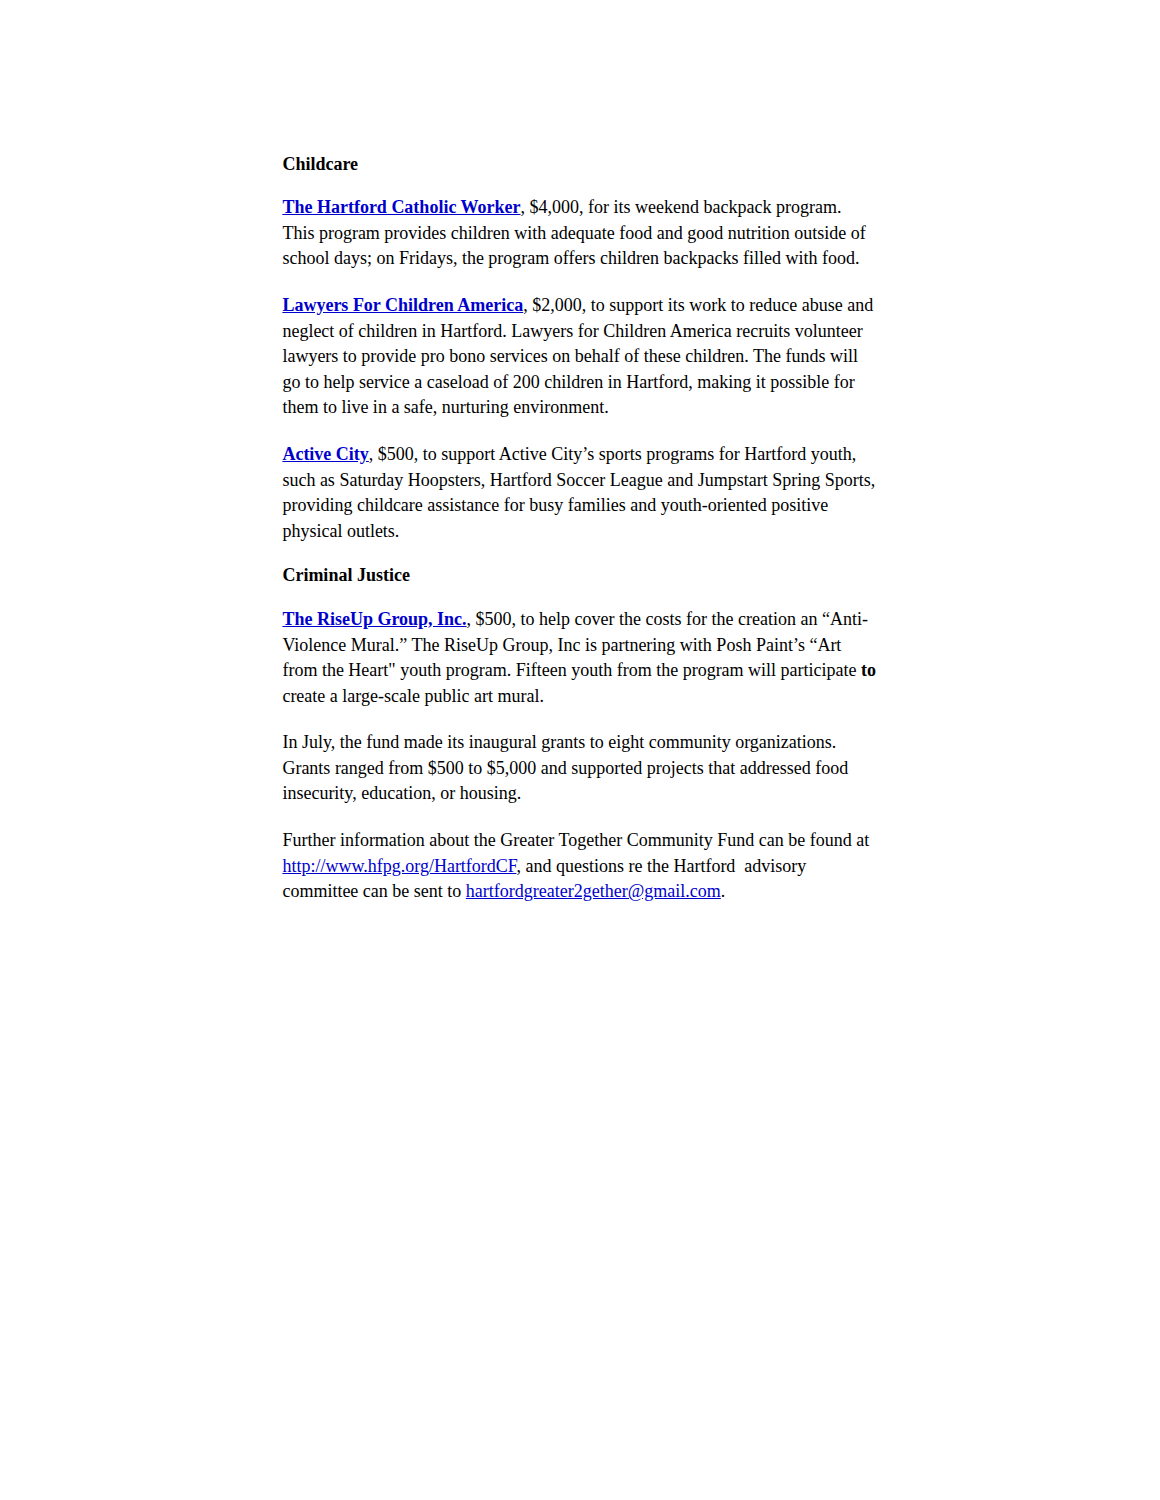Childcare
The Hartford Catholic Worker, $4,000, for its weekend backpack program. This program provides children with adequate food and good nutrition outside of school days; on Fridays, the program offers children backpacks filled with food.
Lawyers For Children America, $2,000, to support its work to reduce abuse and neglect of children in Hartford. Lawyers for Children America recruits volunteer lawyers to provide pro bono services on behalf of these children. The funds will go to help service a caseload of 200 children in Hartford, making it possible for them to live in a safe, nurturing environment.
Active City, $500, to support Active City’s sports programs for Hartford youth, such as Saturday Hoopsters, Hartford Soccer League and Jumpstart Spring Sports, providing childcare assistance for busy families and youth-oriented positive physical outlets.
Criminal Justice
The RiseUp Group, Inc., $500, to help cover the costs for the creation an “Anti-Violence Mural.” The RiseUp Group, Inc is partnering with Posh Paint’s “Art from the Heart" youth program. Fifteen youth from the program will participate to create a large-scale public art mural.
In July, the fund made its inaugural grants to eight community organizations. Grants ranged from $500 to $5,000 and supported projects that addressed food insecurity, education, or housing.
Further information about the Greater Together Community Fund can be found at http://www.hfpg.org/HartfordCF, and questions re the Hartford advisory committee can be sent to hartfordgreater2gether@gmail.com.